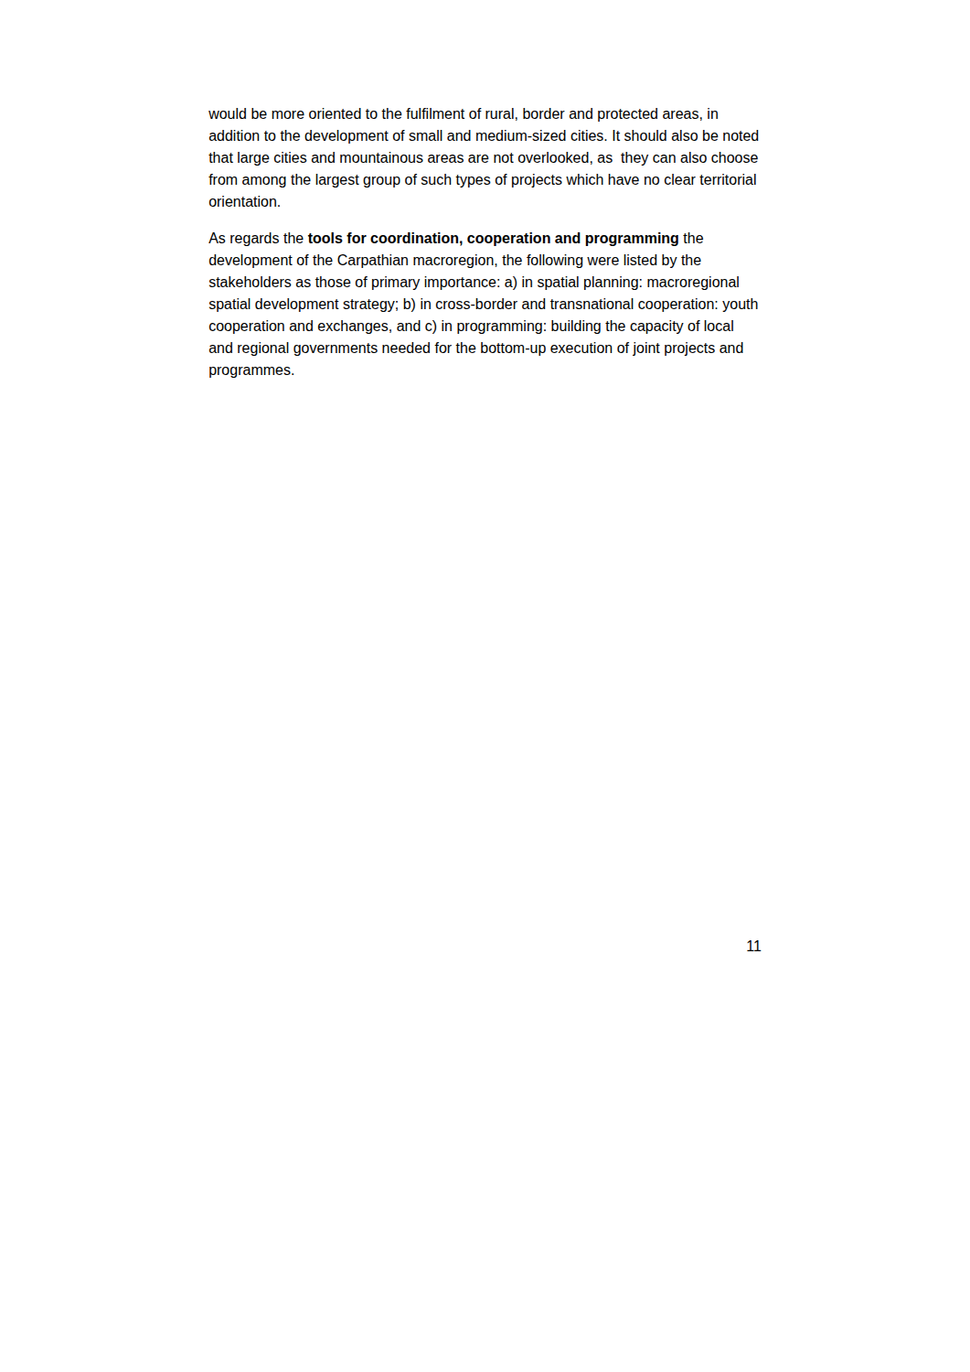would be more oriented to the fulfilment of rural, border and protected areas, in addition to the development of small and medium-sized cities. It should also be noted that large cities and mountainous areas are not overlooked, as they can also choose from among the largest group of such types of projects which have no clear territorial orientation.
As regards the tools for coordination, cooperation and programming the development of the Carpathian macroregion, the following were listed by the stakeholders as those of primary importance: a) in spatial planning: macroregional spatial development strategy; b) in cross-border and transnational cooperation: youth cooperation and exchanges, and c) in programming: building the capacity of local and regional governments needed for the bottom-up execution of joint projects and programmes.
11